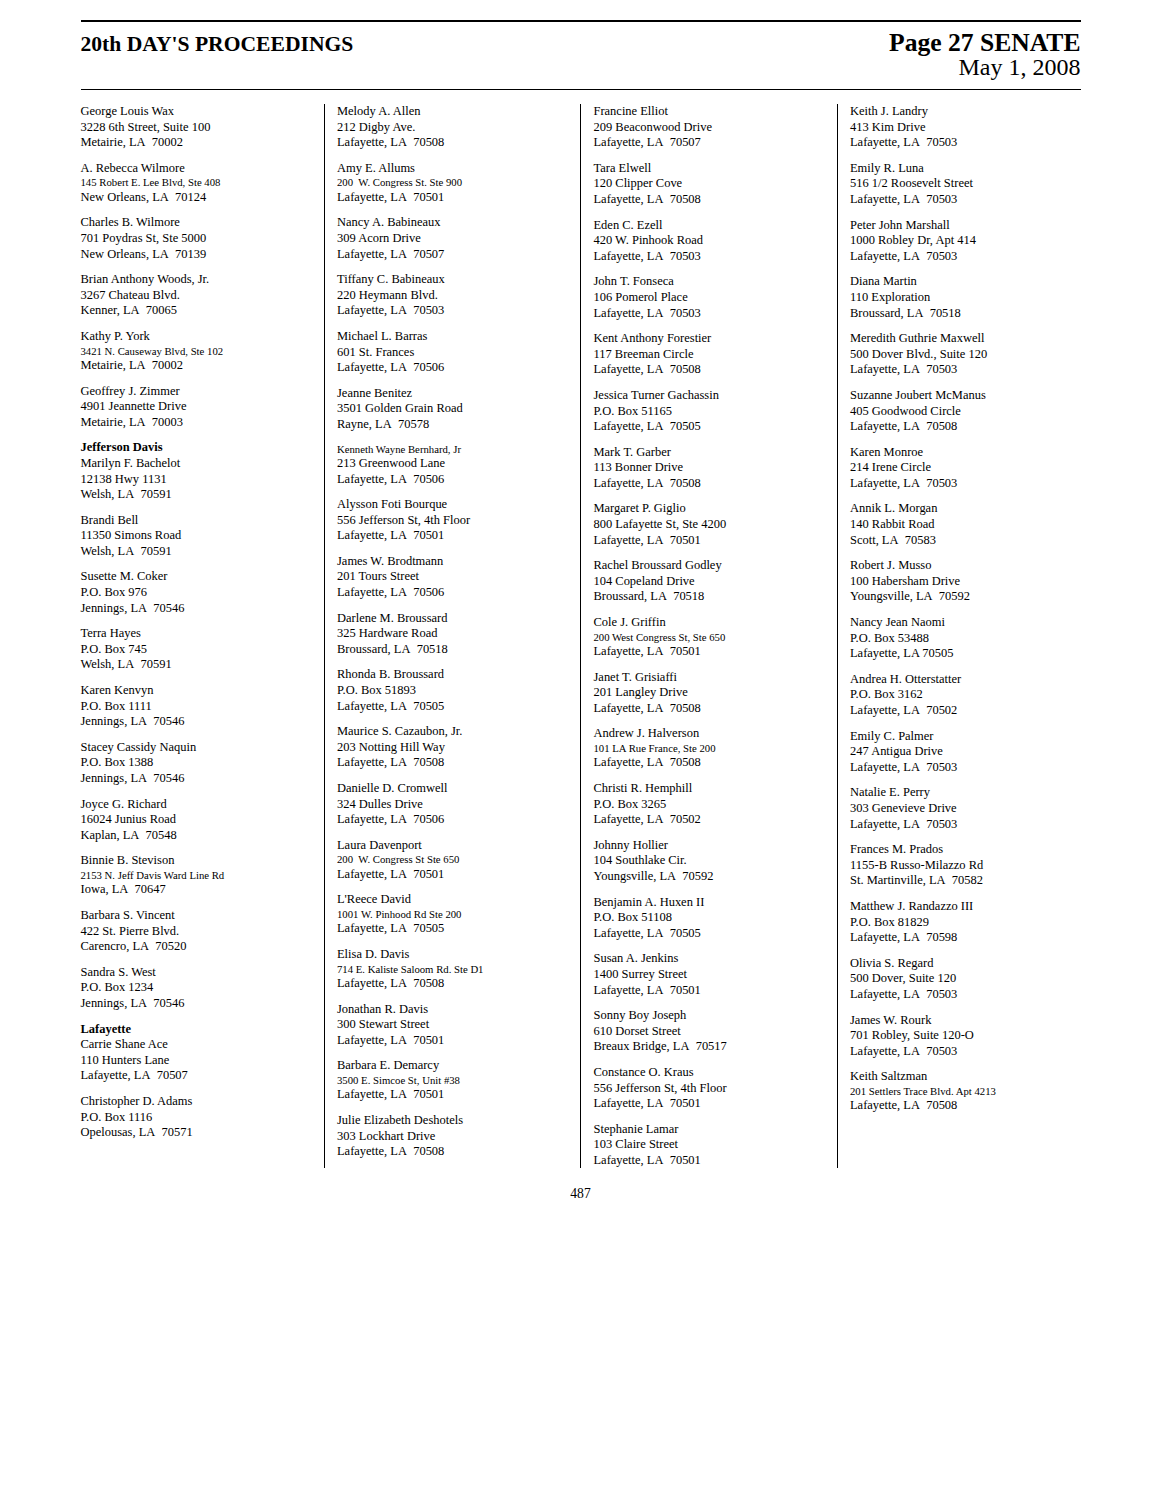20th DAY'S PROCEEDINGS Page 27 SENATE
May 1, 2008
George Louis Wax 3228 6th Street, Suite 100 Metairie, LA 70002
A. Rebecca Wilmore 145 Robert E. Lee Blvd, Ste 408 New Orleans, LA 70124
Charles B. Wilmore 701 Poydras St, Ste 5000 New Orleans, LA 70139
Brian Anthony Woods, Jr. 3267 Chateau Blvd. Kenner, LA 70065
Kathy P. York 3421 N. Causeway Blvd, Ste 102 Metairie, LA 70002
Geoffrey J. Zimmer 4901 Jeannette Drive Metairie, LA 70003
Jefferson Davis Marilyn F. Bachelot 12138 Hwy 1131 Welsh, LA 70591
Brandi Bell 11350 Simons Road Welsh, LA 70591
Susette M. Coker P.O. Box 976 Jennings, LA 70546
Terra Hayes P.O. Box 745 Welsh, LA 70591
Karen Kenvyn P.O. Box 1111 Jennings, LA 70546
Stacey Cassidy Naquin P.O. Box 1388 Jennings, LA 70546
Joyce G. Richard 16024 Junius Road Kaplan, LA 70548
Binnie B. Stevison 2153 N. Jeff Davis Ward Line Rd Iowa, LA 70647
Barbara S. Vincent 422 St. Pierre Blvd. Carencro, LA 70520
Sandra S. West P.O. Box 1234 Jennings, LA 70546
Lafayette Carrie Shane Ace 110 Hunters Lane Lafayette, LA 70507
Christopher D. Adams P.O. Box 1116 Opelousas, LA 70571
Melody A. Allen 212 Digby Ave. Lafayette, LA 70508
Amy E. Allums 200 W. Congress St. Ste 900 Lafayette, LA 70501
Nancy A. Babineaux 309 Acorn Drive Lafayette, LA 70507
Tiffany C. Babineaux 220 Heymann Blvd. Lafayette, LA 70503
Michael L. Barras 601 St. Frances Lafayette, LA 70506
Jeanne Benitez 3501 Golden Grain Road Rayne, LA 70578
Kenneth Wayne Bernhard, Jr 213 Greenwood Lane Lafayette, LA 70506
Alysson Foti Bourque 556 Jefferson St, 4th Floor Lafayette, LA 70501
James W. Brodtmann 201 Tours Street Lafayette, LA 70506
Darlene M. Broussard 325 Hardware Road Broussard, LA 70518
Rhonda B. Broussard P.O. Box 51893 Lafayette, LA 70505
Maurice S. Cazaubon, Jr. 203 Notting Hill Way Lafayette, LA 70508
Danielle D. Cromwell 324 Dulles Drive Lafayette, LA 70506
Laura Davenport 200 W. Congress St Ste 650 Lafayette, LA 70501
L'Reece David 1001 W. Pinhood Rd Ste 200 Lafayette, LA 70505
Elisa D. Davis 714 E. Kaliste Saloom Rd. Ste D1 Lafayette, LA 70508
Jonathan R. Davis 300 Stewart Street Lafayette, LA 70501
Barbara E. Demarcy 3500 E. Simcoe St, Unit #38 Lafayette, LA 70501
Julie Elizabeth Deshotels 303 Lockhart Drive Lafayette, LA 70508
Francine Elliot 209 Beaconwood Drive Lafayette, LA 70507
Tara Elwell 120 Clipper Cove Lafayette, LA 70508
Eden C. Ezell 420 W. Pinhook Road Lafayette, LA 70503
John T. Fonseca 106 Pomerol Place Lafayette, LA 70503
Kent Anthony Forestier 117 Breeman Circle Lafayette, LA 70508
Jessica Turner Gachassin P.O. Box 51165 Lafayette, LA 70505
Mark T. Garber 113 Bonner Drive Lafayette, LA 70508
Margaret P. Giglio 800 Lafayette St, Ste 4200 Lafayette, LA 70501
Rachel Broussard Godley 104 Copeland Drive Broussard, LA 70518
Cole J. Griffin 200 West Congress St, Ste 650 Lafayette, LA 70501
Janet T. Grisiaffi 201 Langley Drive Lafayette, LA 70508
Andrew J. Halverson 101 LA Rue France, Ste 200 Lafayette, LA 70508
Christi R. Hemphill P.O. Box 3265 Lafayette, LA 70502
Johnny Hollier 104 Southlake Cir. Youngsville, LA 70592
Benjamin A. Huxen II P.O. Box 51108 Lafayette, LA 70505
Susan A. Jenkins 1400 Surrey Street Lafayette, LA 70501
Sonny Boy Joseph 610 Dorset Street Breaux Bridge, LA 70517
Constance O. Kraus 556 Jefferson St, 4th Floor Lafayette, LA 70501
Stephanie Lamar 103 Claire Street Lafayette, LA 70501
Keith J. Landry 413 Kim Drive Lafayette, LA 70503
Emily R. Luna 516 1/2 Roosevelt Street Lafayette, LA 70503
Peter John Marshall 1000 Robley Dr, Apt 414 Lafayette, LA 70503
Diana Martin 110 Exploration Broussard, LA 70518
Meredith Guthrie Maxwell 500 Dover Blvd., Suite 120 Lafayette, LA 70503
Suzanne Joubert McManus 405 Goodwood Circle Lafayette, LA 70508
Karen Monroe 214 Irene Circle Lafayette, LA 70503
Annik L. Morgan 140 Rabbit Road Scott, LA 70583
Robert J. Musso 100 Habersham Drive Youngsville, LA 70592
Nancy Jean Naomi P.O. Box 53488 Lafayette, LA 70505
Andrea H. Otterstatter P.O. Box 3162 Lafayette, LA 70502
Emily C. Palmer 247 Antigua Drive Lafayette, LA 70503
Natalie E. Perry 303 Genevieve Drive Lafayette, LA 70503
Frances M. Prados 1155-B Russo-Milazzo Rd St. Martinville, LA 70582
Matthew J. Randazzo III P.O. Box 81829 Lafayette, LA 70598
Olivia S. Regard 500 Dover, Suite 120 Lafayette, LA 70503
James W. Rourk 701 Robley, Suite 120-O Lafayette, LA 70503
Keith Saltzman 201 Settlers Trace Blvd. Apt 4213 Lafayette, LA 70508
487